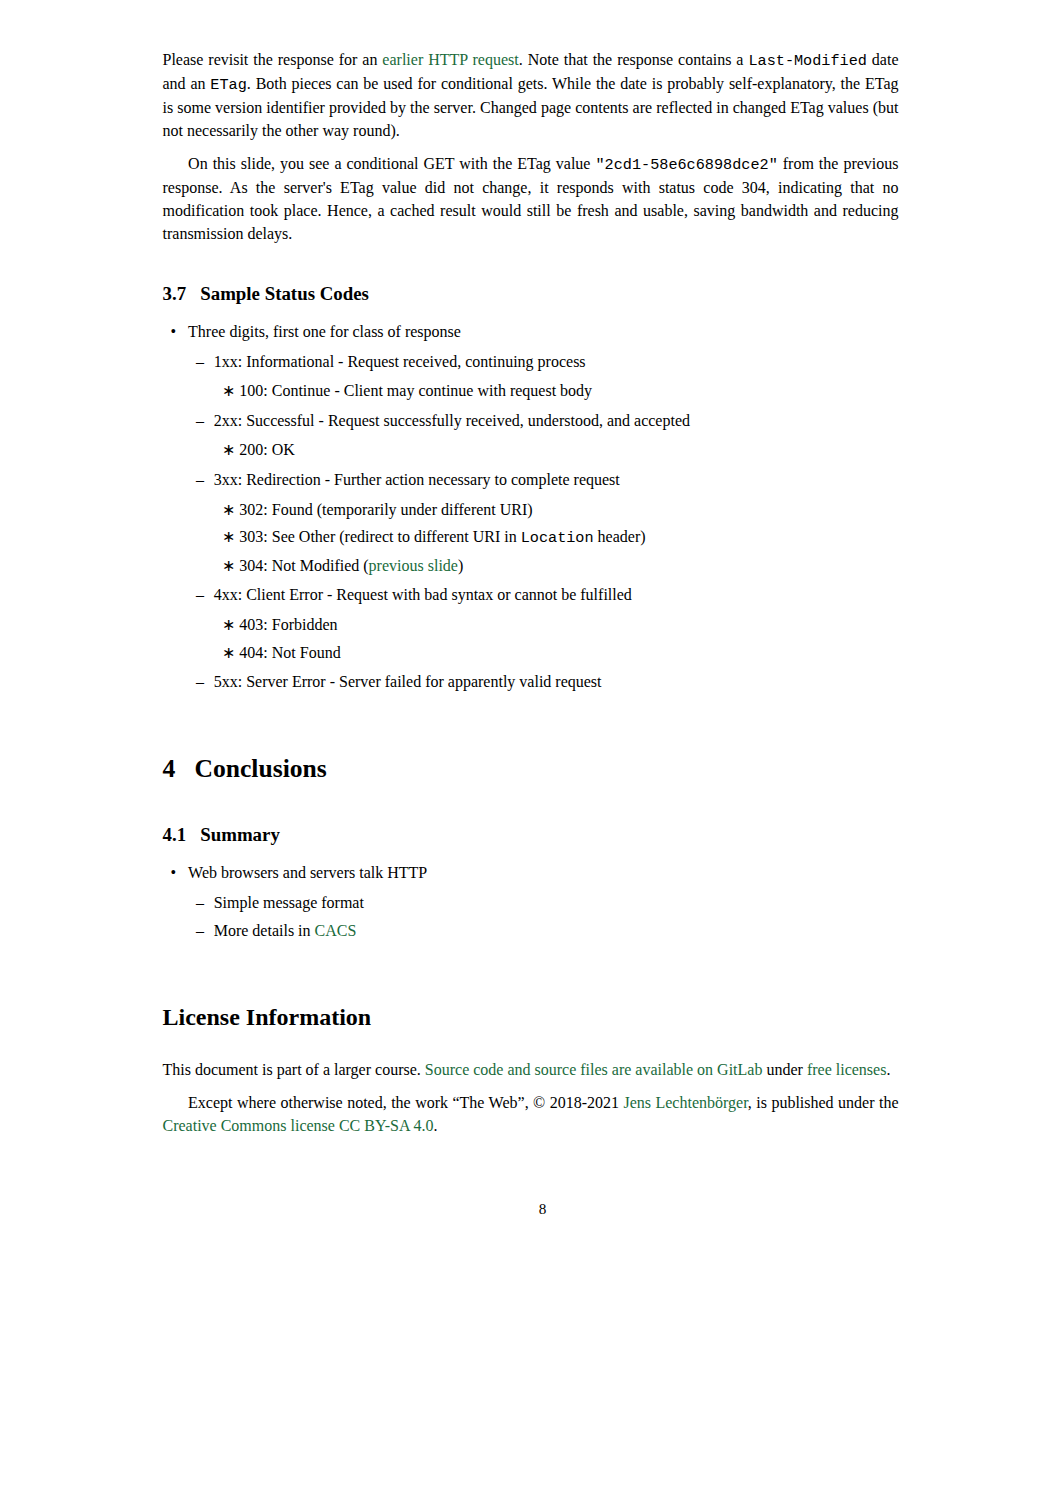Please revisit the response for an earlier HTTP request. Note that the response contains a Last-Modified date and an ETag. Both pieces can be used for conditional gets. While the date is probably self-explanatory, the ETag is some version identifier provided by the server. Changed page contents are reflected in changed ETag values (but not necessarily the other way round).
On this slide, you see a conditional GET with the ETag value "2cd1-58e6c6898dce2" from the previous response. As the server's ETag value did not change, it responds with status code 304, indicating that no modification took place. Hence, a cached result would still be fresh and usable, saving bandwidth and reducing transmission delays.
3.7 Sample Status Codes
Three digits, first one for class of response
1xx: Informational - Request received, continuing process
100: Continue - Client may continue with request body
2xx: Successful - Request successfully received, understood, and accepted
200: OK
3xx: Redirection - Further action necessary to complete request
302: Found (temporarily under different URI)
303: See Other (redirect to different URI in Location header)
304: Not Modified (previous slide)
4xx: Client Error - Request with bad syntax or cannot be fulfilled
403: Forbidden
404: Not Found
5xx: Server Error - Server failed for apparently valid request
4 Conclusions
4.1 Summary
Web browsers and servers talk HTTP
Simple message format
More details in CACS
License Information
This document is part of a larger course. Source code and source files are available on GitLab under free licenses.
Except where otherwise noted, the work “The Web”, © 2018-2021 Jens Lechtenbörger, is published under the Creative Commons license CC BY-SA 4.0.
8